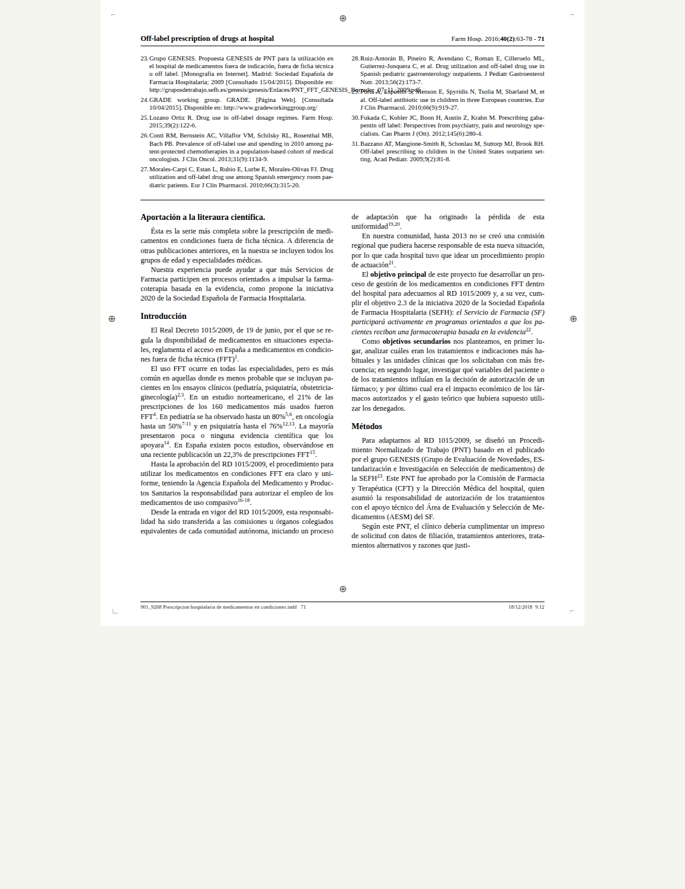⌐ ¬ ∟ ⌐ ⊕ ⊕ ⊕ ⊕
Off-label prescription of drugs at hospital Farm Hosp. 2016;40(2):63-78 - 71
23. Grupo GENESIS. Propuesta GENESIS de PNT para la utilización en el hospital de medicamentos fuera de indicación, fuera de ficha técnica u off label. [Monografía en Internet]. Madrid: Sociedad Española de Farmacia Hospitalaria; 2009 [Consultado 15/04/2015]. Disponible en: http://gruposdetrabajo.sefh.es/genesis/genesis/Enlaces/PNT_FFT_GENESIS_Borrador_07_11_2009.pdf
24. GRADE working group. GRADE. [Página Web]. [Consultada 10/04/2015]. Disponible en: http://www.gradeworkinggroup.org/
25. Lozano Ortiz R. Drug use in off-label dosage regimes. Farm Hosp. 2015;39(2):122-6.
26. Conti RM, Bernstein AC, Villaflor VM, Schilsky RL, Rosenthal MB, Bach PB. Prevalence of off-label use and spending in 2010 among patent-protected chemotherapies in a population-based cohort of medical oncologists. J Clin Oncol. 2013;31(9):1134-9.
27. Morales-Carpi C, Estan L, Rubio E, Lurbe E, Morales-Olivas FJ. Drug utilization and off-label drug use among Spanish emergency room paediatric patients. Eur J Clin Pharmacol. 2010;66(3):315-20.
28. Ruiz-Antorán B, Pineiro R, Avendano C, Roman E, Cilleruelo ML, Gutierrez-Junquera C, et al. Drug utilization and off-label drug use in Spanish pediatric gastroenterology outpatients. J Pediatr Gastroenterol Nutr. 2013;56(2):173-7.
29. Porta A, Espósito S, Menson E, Spyridis N, Tsolia M, Sharland M, et al. Off-label antibiotic use in children in three European countries. Eur J Clin Pharmacol. 2010;66(9):919-27.
30. Fukada C, Kohler JC, Boon H, Austin Z, Krahn M. Prescribing gabapentin off label: Perspectives from psychiatry, pain and neurology specialists. Can Pharm J (Ott). 2012;145(6):280-4.
31. Bazzano AT, Mangione-Smith R, Schonlau M, Suttorp MJ, Brook RH. Off-label prescribing to children in the United States outpatient setting. Acad Pediatr. 2009;9(2):81-8.
Aportación a la literaura científica.
Ésta es la serie más completa sobre la prescripción de medicamentos en condiciones fuera de ficha técnica. A diferencia de otras publicaciones anteriores, en la nuestra se incluyen todos los grupos de edad y especialidades médicas.
Nuestra experiencia puede ayudar a que más Servicios de Farmacia participen en procesos orientados a impulsar la farmacoterapia basada en la evidencia, como propone la iniciativa 2020 de la Sociedad Española de Farmacia Hospitalaria.
Introducción
El Real Decreto 1015/2009, de 19 de junio, por el que se regula la disponibilidad de medicamentos en situaciones especiales, reglamenta el acceso en España a medicamentos en condiciones fuera de ficha técnica (FFT)1.
El uso FFT ocurre en todas las especialidades, pero es más común en aquellas donde es menos probable que se incluyan pacientes en los ensayos clínicos (pediatría, psiquiatría, obstetricia-ginecología)2,3. En un estudio norteamericano, el 21% de las prescripciones de los 160 medicamentos más usados fueron FFT4. En pediatría se ha observado hasta un 80%5,6, en oncología hasta un 50%7-11 y en psiquiatría hasta el 76%12,13. La mayoría presentaron poca o ninguna evidencia científica que los apoyara14. En España existen pocos estudios, observándose en una reciente publicación un 22,3% de prescripciones FFT15.
Hasta la aprobación del RD 1015/2009, el procedimiento para utilizar los medicamentos en condiciones FFT era claro y uniforme, teniendo la Agencia Española del Medicamento y Productos Sanitarios la responsabilidad para autorizar el empleo de los medicamentos de uso compasivo16-18.
Desde la entrada en vigor del RD 1015/2009, esta responsabilidad ha sido transferida a las comisiones u órganos colegiados equivalentes de cada comunidad autónoma, iniciando un proceso de adaptación que ha originado la pérdida de esta uniformidad19,20.
En nuestra comunidad, hasta 2013 no se creó una comisión regional que pudiera hacerse responsable de esta nueva situación, por lo que cada hospital tuvo que idear un procedimiento propio de actuación21.
El objetivo principal de este proyecto fue desarrollar un proceso de gestión de los medicamentos en condiciones FFT dentro del hospital para adecuarnos al RD 1015/2009 y, a su vez, cumplir el objetivo 2.3 de la iniciativa 2020 de la Sociedad Española de Farmacia Hospitalaria (SEFH): el Servicio de Farmacia (SF) participará activamente en programas orientados a que los pacientes reciban una farmacoterapia basada en la evidencia22.
Como objetivos secundarios nos planteamos, en primer lugar, analizar cuáles eran los tratamientos e indicaciones más habituales y las unidades clínicas que los solicitaban con más frecuencia; en segundo lugar, investigar qué variables del paciente o de los tratamientos influían en la decisión de autorización de un fármaco; y por último cual era el impacto económico de los fármacos autorizados y el gasto teórico que hubiera supuesto utilizar los denegados.
Métodos
Para adaptarnos al RD 1015/2009, se diseñó un Procedimiento Normalizado de Trabajo (PNT) basado en el publicado por el grupo GENESIS (Grupo de Evaluación de Novedades, EStandarización e Investigación en Selección de medicamentos) de la SEFH23. Este PNT fue aprobado por la Comisión de Farmacia y Terapéutica (CFT) y la Dirección Médica del hospital, quien asumió la responsabilidad de autorización de los tratamientos con el apoyo técnico del Área de Evaluación y Selección de Medicamentos (AESM) del SF.
Según este PNT, el clínico debería cumplimentar un impreso de solicitud con datos de filiación, tratamientos anteriores, tratamientos alternativos y razones que justi-
001_9268 Prescripcion hospitalaria de medicamentos en condiciones.indd 71 18/12/2018 9:12